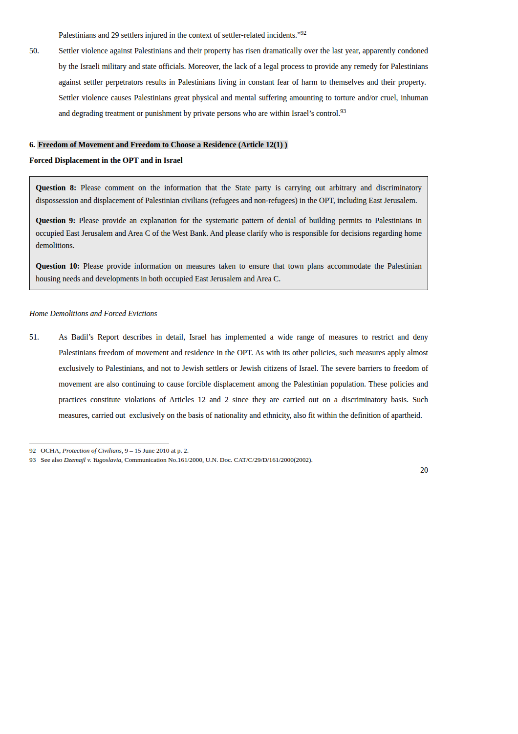Palestinians and 29 settlers injured in the context of settler-related incidents.”92
50.
Settler violence against Palestinians and their property has risen dramatically over the last year, apparently condoned by the Israeli military and state officials. Moreover, the lack of a legal process to provide any remedy for Palestinians against settler perpetrators results in Palestinians living in constant fear of harm to themselves and their property. Settler violence causes Palestinians great physical and mental suffering amounting to torture and/or cruel, inhuman and degrading treatment or punishment by private persons who are within Israel’s control.93
6. Freedom of Movement and Freedom to Choose a Residence (Article 12(1) )
Forced Displacement in the OPT and in Israel
Question 8: Please comment on the information that the State party is carrying out arbitrary and discriminatory dispossession and displacement of Palestinian civilians (refugees and non-refugees) in the OPT, including East Jerusalem.
Question 9: Please provide an explanation for the systematic pattern of denial of building permits to Palestinians in occupied East Jerusalem and Area C of the West Bank. And please clarify who is responsible for decisions regarding home demolitions.
Question 10: Please provide information on measures taken to ensure that town plans accommodate the Palestinian housing needs and developments in both occupied East Jerusalem and Area C.
Home Demolitions and Forced Evictions
51.
As Badil’s Report describes in detail, Israel has implemented a wide range of measures to restrict and deny Palestinians freedom of movement and residence in the OPT. As with its other policies, such measures apply almost exclusively to Palestinians, and not to Jewish settlers or Jewish citizens of Israel. The severe barriers to freedom of movement are also continuing to cause forcible displacement among the Palestinian population. These policies and practices constitute violations of Articles 12 and 2 since they are carried out on a discriminatory basis. Such measures, carried out exclusively on the basis of nationality and ethnicity, also fit within the definition of apartheid.
92 OCHA, Protection of Civilians, 9 – 15 June 2010 at p. 2.
93 See also Dzemajl v. Yugoslavia, Communication No.161/2000, U.N. Doc. CAT/C/29/D/161/2000(2002).
20